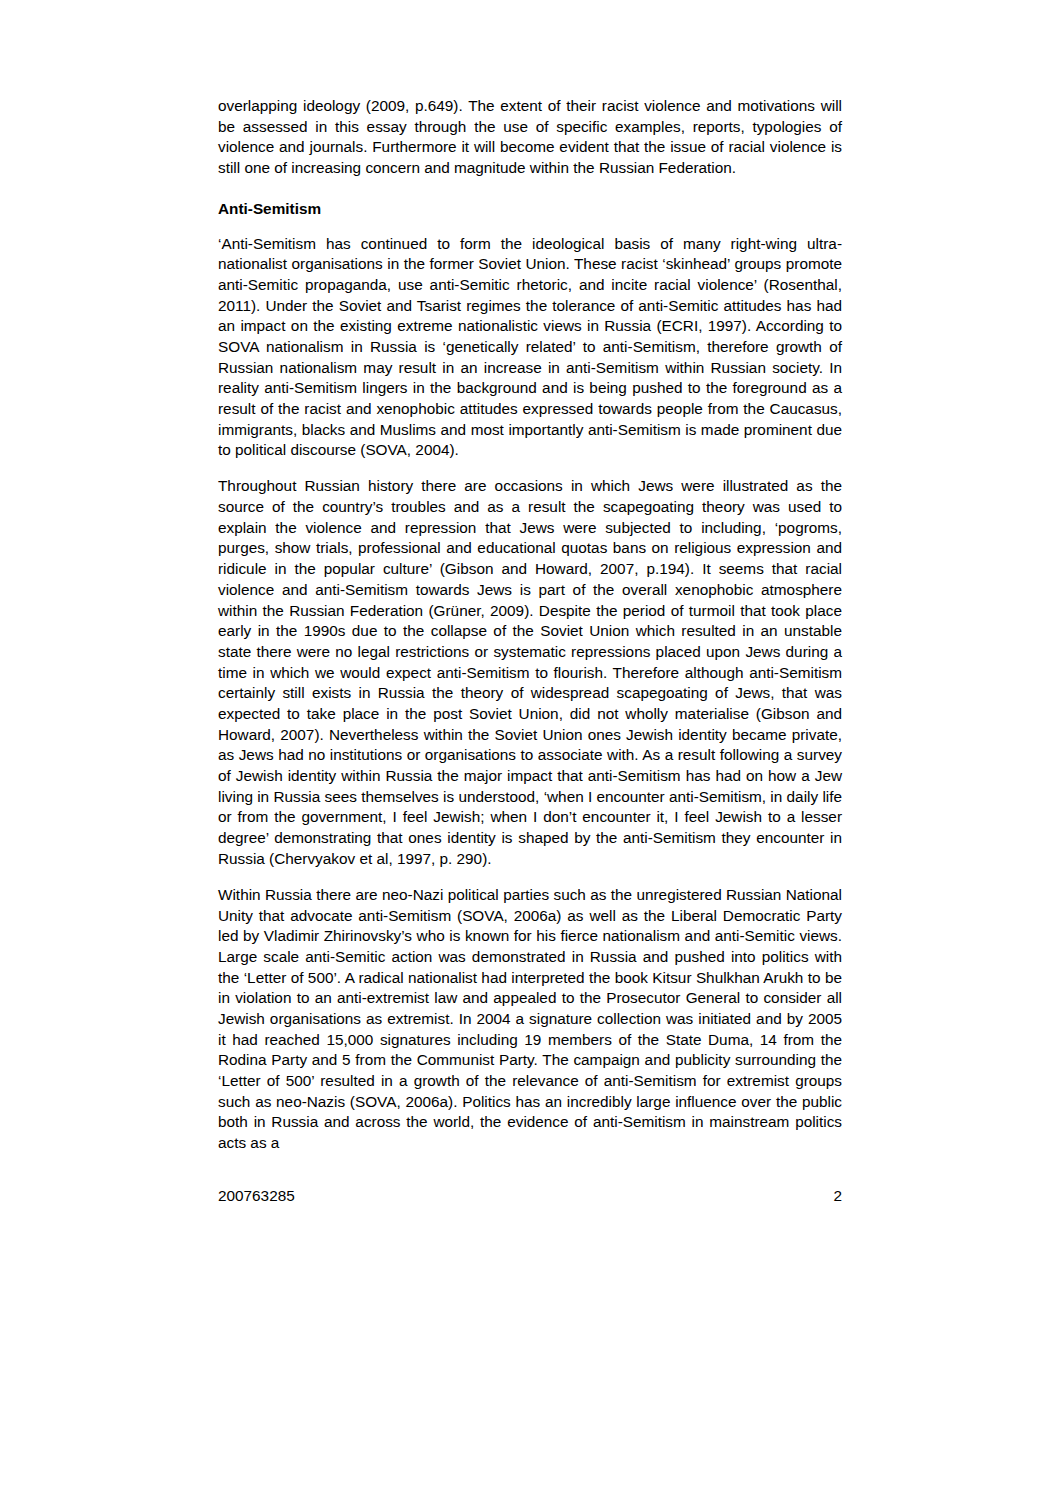overlapping ideology (2009, p.649). The extent of their racist violence and motivations will be assessed in this essay through the use of specific examples, reports, typologies of violence and journals. Furthermore it will become evident that the issue of racial violence is still one of increasing concern and magnitude within the Russian Federation.
Anti-Semitism
‘Anti-Semitism has continued to form the ideological basis of many right-wing ultra-nationalist organisations in the former Soviet Union. These racist ‘skinhead’ groups promote anti-Semitic propaganda, use anti-Semitic rhetoric, and incite racial violence’ (Rosenthal, 2011). Under the Soviet and Tsarist regimes the tolerance of anti-Semitic attitudes has had an impact on the existing extreme nationalistic views in Russia (ECRI, 1997). According to SOVA nationalism in Russia is ‘genetically related’ to anti-Semitism, therefore growth of Russian nationalism may result in an increase in anti-Semitism within Russian society. In reality anti-Semitism lingers in the background and is being pushed to the foreground as a result of the racist and xenophobic attitudes expressed towards people from the Caucasus, immigrants, blacks and Muslims and most importantly anti-Semitism is made prominent due to political discourse (SOVA, 2004).
Throughout Russian history there are occasions in which Jews were illustrated as the source of the country’s troubles and as a result the scapegoating theory was used to explain the violence and repression that Jews were subjected to including, ‘pogroms, purges, show trials, professional and educational quotas bans on religious expression and ridicule in the popular culture’ (Gibson and Howard, 2007, p.194). It seems that racial violence and anti-Semitism towards Jews is part of the overall xenophobic atmosphere within the Russian Federation (Grüner, 2009). Despite the period of turmoil that took place early in the 1990s due to the collapse of the Soviet Union which resulted in an unstable state there were no legal restrictions or systematic repressions placed upon Jews during a time in which we would expect anti-Semitism to flourish. Therefore although anti-Semitism certainly still exists in Russia the theory of widespread scapegoating of Jews, that was expected to take place in the post Soviet Union, did not wholly materialise (Gibson and Howard, 2007). Nevertheless within the Soviet Union ones Jewish identity became private, as Jews had no institutions or organisations to associate with. As a result following a survey of Jewish identity within Russia the major impact that anti-Semitism has had on how a Jew living in Russia sees themselves is understood, ‘when I encounter anti-Semitism, in daily life or from the government, I feel Jewish; when I don’t encounter it, I feel Jewish to a lesser degree’ demonstrating that ones identity is shaped by the anti-Semitism they encounter in Russia (Chervyakov et al, 1997, p. 290).
Within Russia there are neo-Nazi political parties such as the unregistered Russian National Unity that advocate anti-Semitism (SOVA, 2006a) as well as the Liberal Democratic Party led by Vladimir Zhirinovsky’s who is known for his fierce nationalism and anti-Semitic views. Large scale anti-Semitic action was demonstrated in Russia and pushed into politics with the ‘Letter of 500’. A radical nationalist had interpreted the book Kitsur Shulkhan Arukh to be in violation to an anti-extremist law and appealed to the Prosecutor General to consider all Jewish organisations as extremist. In 2004 a signature collection was initiated and by 2005 it had reached 15,000 signatures including 19 members of the State Duma, 14 from the Rodina Party and 5 from the Communist Party. The campaign and publicity surrounding the ‘Letter of 500’ resulted in a growth of the relevance of anti-Semitism for extremist groups such as neo-Nazis (SOVA, 2006a). Politics has an incredibly large influence over the public both in Russia and across the world, the evidence of anti-Semitism in mainstream politics acts as a
2007632852